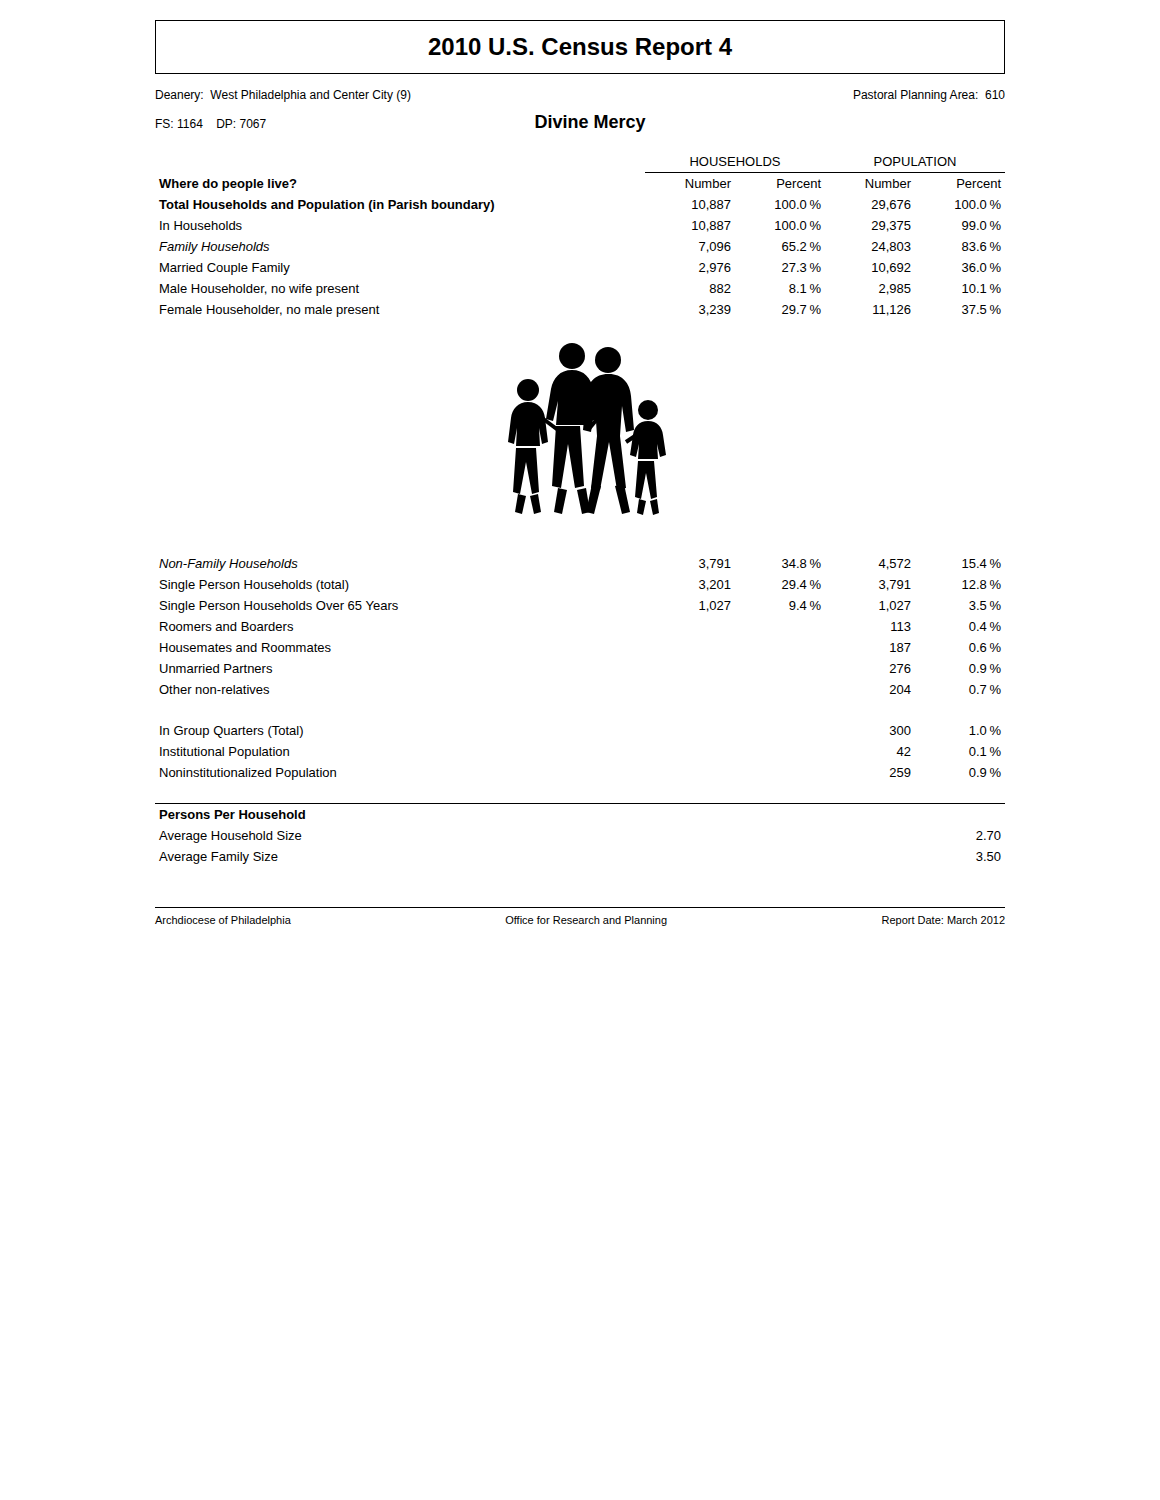2010 U.S. Census Report 4
Deanery: West Philadelphia and Center City (9)
Pastoral Planning Area: 610
FS: 1164 DP: 7067
Divine Mercy
| | HOUSEHOLDS | POPULATION |
| Where do people live? | Number | Percent | Number | Percent |
| Total Households and Population (in Parish boundary) | 10,887 | 100.0 % | 29,676 | 100.0 % |
| In Households | 10,887 | 100.0 % | 29,375 | 99.0 % |
| Family Households | 7,096 | 65.2 % | 24,803 | 83.6 % |
| Married Couple Family | 2,976 | 27.3 % | 10,692 | 36.0 % |
| Male Householder, no wife present | 882 | 8.1 % | 2,985 | 10.1 % |
| Female Householder, no male present | 3,239 | 29.7 % | 11,126 | 37.5 % |
| Non-Family Households | 3,791 | 34.8 % | 4,572 | 15.4 % |
| Single Person Households (total) | 3,201 | 29.4 % | 3,791 | 12.8 % |
| Single Person Households Over 65 Years | 1,027 | 9.4 % | 1,027 | 3.5 % |
| Roomers and Boarders | | | 113 | 0.4 % |
| Housemates and Roommates | | | 187 | 0.6 % |
| Unmarried Partners | | | 276 | 0.9 % |
| Other non-relatives | | | 204 | 0.7 % |
| In Group Quarters (Total) | | | 300 | 1.0 % |
| Institutional Population | | | 42 | 0.1 % |
| Noninstitutionalized Population | | | 259 | 0.9 % |
| Persons Per Household |
| Average Household Size | 2.70 |
| Average Family Size | 3.50 |
Archdiocese of Philadelphia
Office for Research and Planning
Report Date: March 2012